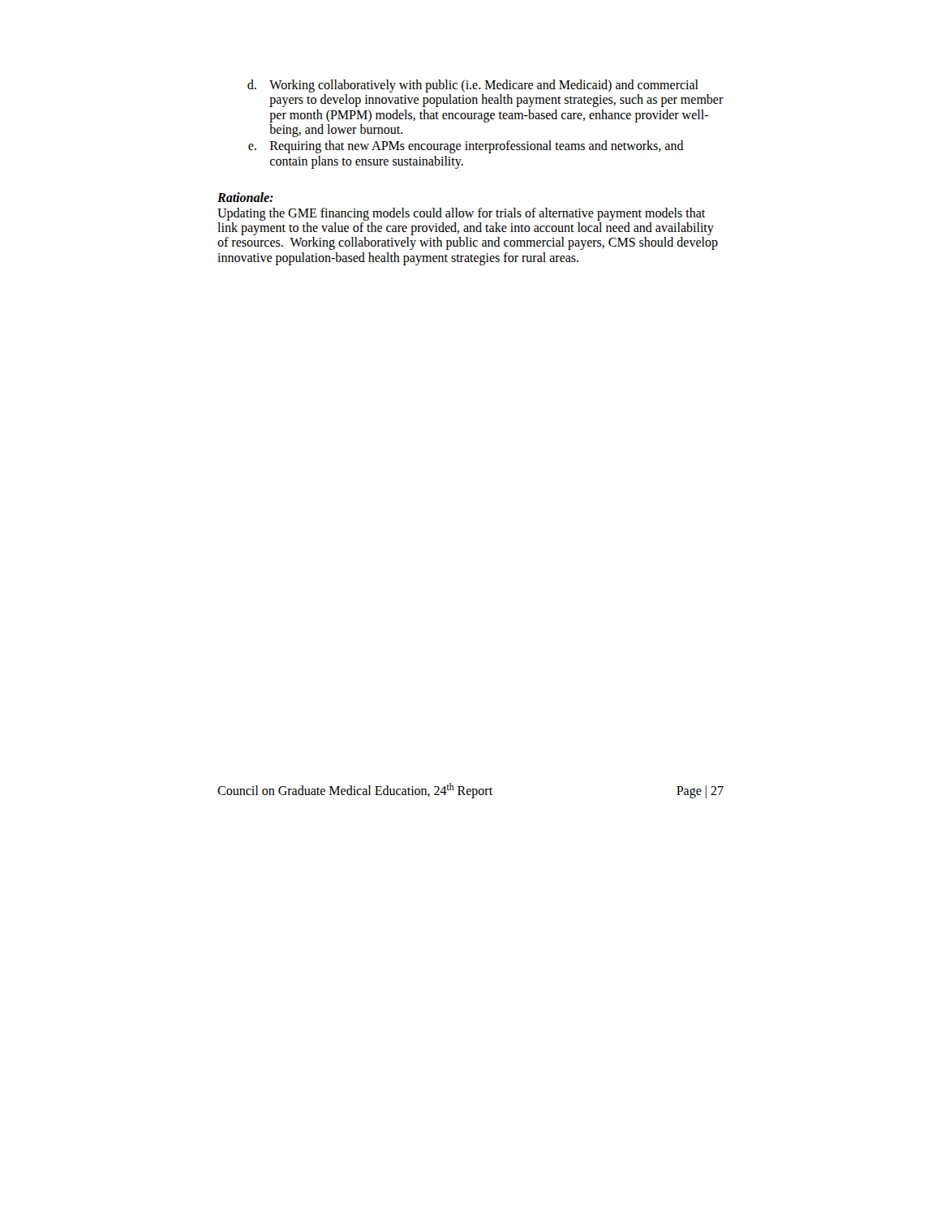Working collaboratively with public (i.e. Medicare and Medicaid) and commercial payers to develop innovative population health payment strategies, such as per member per month (PMPM) models, that encourage team-based care, enhance provider well-being, and lower burnout.
Requiring that new APMs encourage interprofessional teams and networks, and contain plans to ensure sustainability.
Rationale:
Updating the GME financing models could allow for trials of alternative payment models that link payment to the value of the care provided, and take into account local need and availability of resources. Working collaboratively with public and commercial payers, CMS should develop innovative population-based health payment strategies for rural areas.
Council on Graduate Medical Education, 24th Report
Page | 27